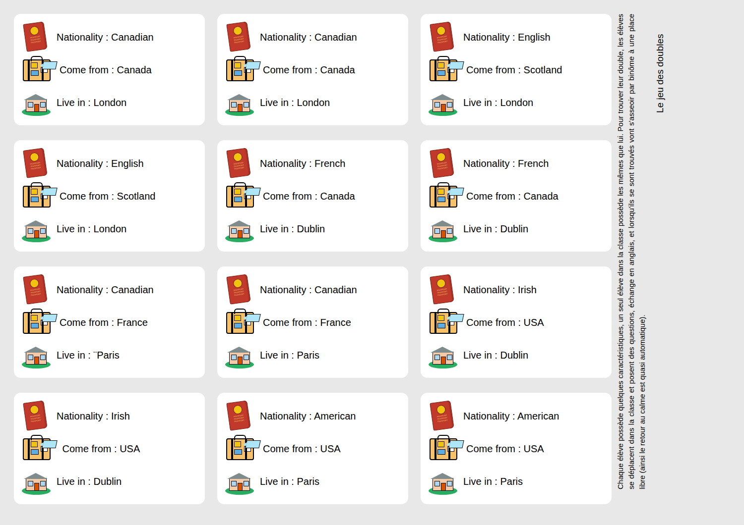Nationality : Canadian
Come from : Canada
Live in : London
Nationality : Canadian
Come from : Canada
Live in : London
Nationality : English
Come from : Scotland
Live in : London
Nationality : English
Come from : Scotland
Live in : London
Nationality : French
Come from : Canada
Live in : Dublin
Nationality : French
Come from : Canada
Live in : Dublin
Nationality : Canadian
Come from : France
Live in : ¨Paris
Nationality : Canadian
Come from : France
Live in : Paris
Nationality : Irish
Come from : USA
Live in : Dublin
Nationality : Irish
Come from : USA
Live in : Dublin
Nationality : American
Come from : USA
Live in : Paris
Nationality : American
Come from : USA
Live in : Paris
Chaque élève possède quelques caractéristiques, un seul élève dans la classe possède les mêmes que lui. Pour trouver leur double, les élèves se déplacent dans la classe et posent des questions, échange en anglais, et lorsqu'ils se sont trouvés vont s'asseoir par binôme à une place libre (ainsi le retour au calme est quasi automatique).
Le jeu des doubles